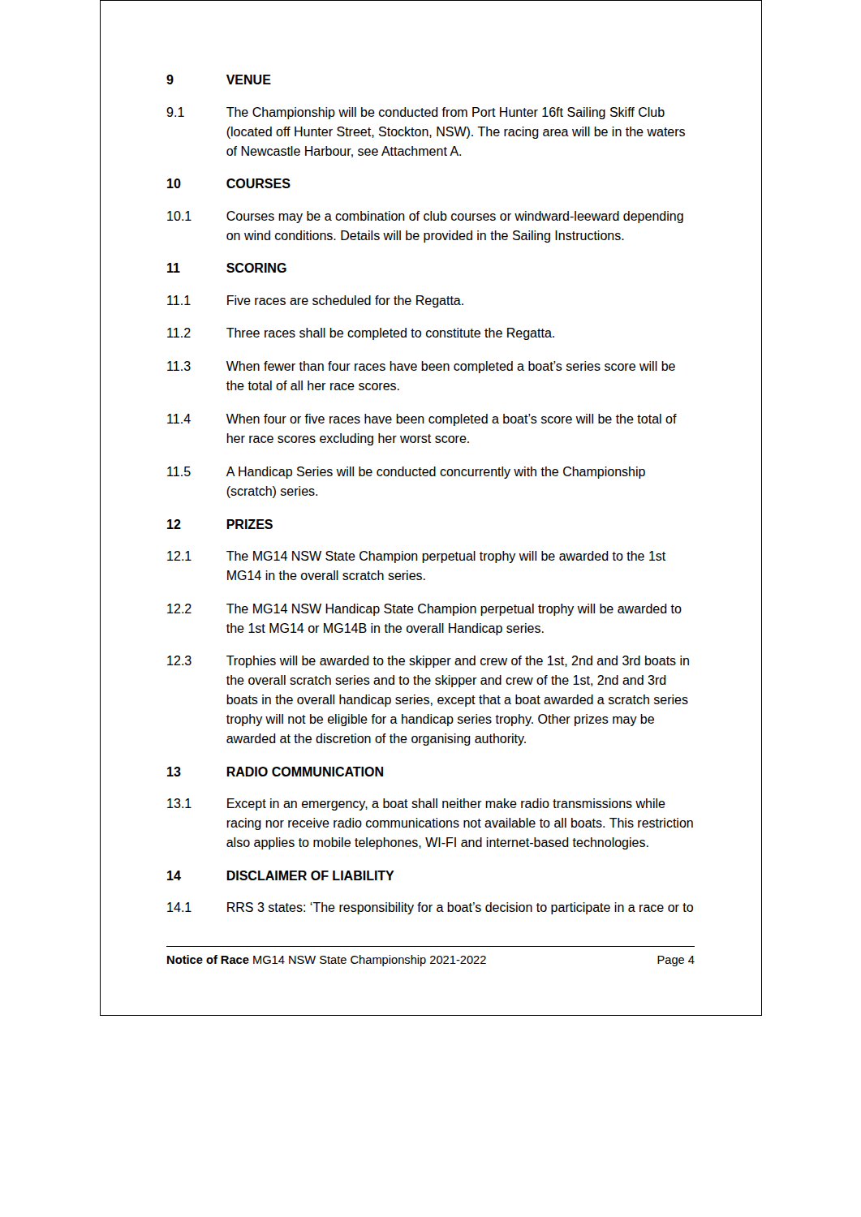9
VENUE
9.1
The Championship will be conducted from Port Hunter 16ft Sailing Skiff Club (located off Hunter Street, Stockton, NSW). The racing area will be in the waters of Newcastle Harbour, see Attachment A.
10
COURSES
10.1
Courses may be a combination of club courses or windward-leeward depending on wind conditions. Details will be provided in the Sailing Instructions.
11
SCORING
11.1
Five races are scheduled for the Regatta.
11.2
Three races shall be completed to constitute the Regatta.
11.3
When fewer than four races have been completed a boat’s series score will be the total of all her race scores.
11.4
When four or five races have been completed a boat’s score will be the total of her race scores excluding her worst score.
11.5
A Handicap Series will be conducted concurrently with the Championship (scratch) series.
12
PRIZES
12.1
The MG14 NSW State Champion perpetual trophy will be awarded to the 1st MG14 in the overall scratch series.
12.2
The MG14 NSW Handicap State Champion perpetual trophy will be awarded to the 1st MG14 or MG14B in the overall Handicap series.
12.3
Trophies will be awarded to the skipper and crew of the 1st, 2nd and 3rd boats in the overall scratch series and to the skipper and crew of the 1st, 2nd and 3rd boats in the overall handicap series, except that a boat awarded a scratch series trophy will not be eligible for a handicap series trophy. Other prizes may be awarded at the discretion of the organising authority.
13
RADIO COMMUNICATION
13.1
Except in an emergency, a boat shall neither make radio transmissions while racing nor receive radio communications not available to all boats. This restriction also applies to mobile telephones, WI-FI and internet-based technologies.
14
DISCLAIMER OF LIABILITY
14.1
RRS 3 states: ‘The responsibility for a boat’s decision to participate in a race or to
Notice of Race MG14 NSW State Championship 2021-2022
Page 4